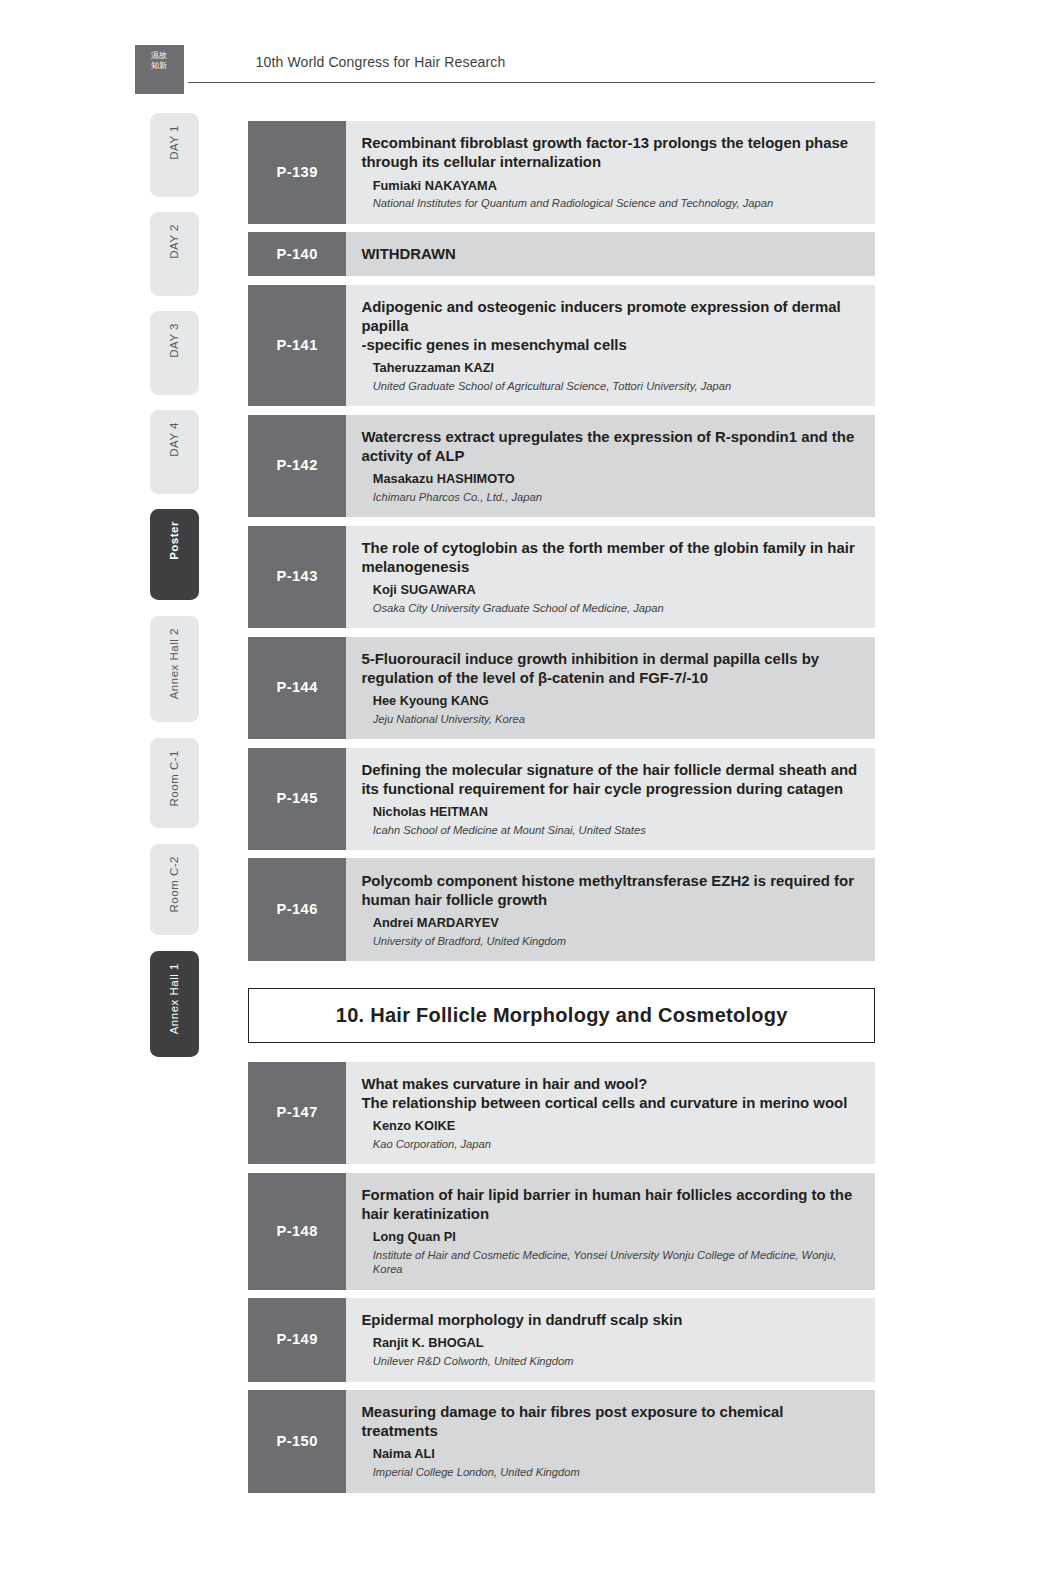DAY 1
DAY 2
DAY 3
DAY 4
Poster
Annex Hall 2
Room C-1
Room C-2
Annex Hall 1
温故
知新
10th World Congress for Hair Research
P-139
Recombinant fibroblast growth factor-13 prolongs the telogen phase through its cellular internalization
Fumiaki NAKAYAMA
National Institutes for Quantum and Radiological Science and Technology, Japan
P-140
WITHDRAWN
P-141
Adipogenic and osteogenic inducers promote expression of dermal papilla
-specific genes in mesenchymal cells
Taheruzzaman KAZI
United Graduate School of Agricultural Science, Tottori University, Japan
P-142
Watercress extract upregulates the expression of R-spondin1 and the activity of ALP
Masakazu HASHIMOTO
Ichimaru Pharcos Co., Ltd., Japan
P-143
The role of cytoglobin as the forth member of the globin family in hair melanogenesis
Koji SUGAWARA
Osaka City University Graduate School of Medicine, Japan
P-144
5-Fluorouracil induce growth inhibition in dermal papilla cells by regulation of the level of β-catenin and FGF-7/-10
Hee Kyoung KANG
Jeju National University, Korea
P-145
Defining the molecular signature of the hair follicle dermal sheath and its functional requirement for hair cycle progression during catagen
Nicholas HEITMAN
Icahn School of Medicine at Mount Sinai, United States
P-146
Polycomb component histone methyltransferase EZH2 is required for human hair follicle growth
Andrei MARDARYEV
University of Bradford, United Kingdom
10. Hair Follicle Morphology and Cosmetology
P-147
What makes curvature in hair and wool?
The relationship between cortical cells and curvature in merino wool
Kenzo KOIKE
Kao Corporation, Japan
P-148
Formation of hair lipid barrier in human hair follicles according to the hair keratinization
Long Quan PI
Institute of Hair and Cosmetic Medicine, Yonsei University Wonju College of Medicine, Wonju, Korea
P-149
Epidermal morphology in dandruff scalp skin
Ranjit K. BHOGAL
Unilever R&D Colworth, United Kingdom
P-150
Measuring damage to hair fibres post exposure to chemical treatments
Naima ALI
Imperial College London, United Kingdom